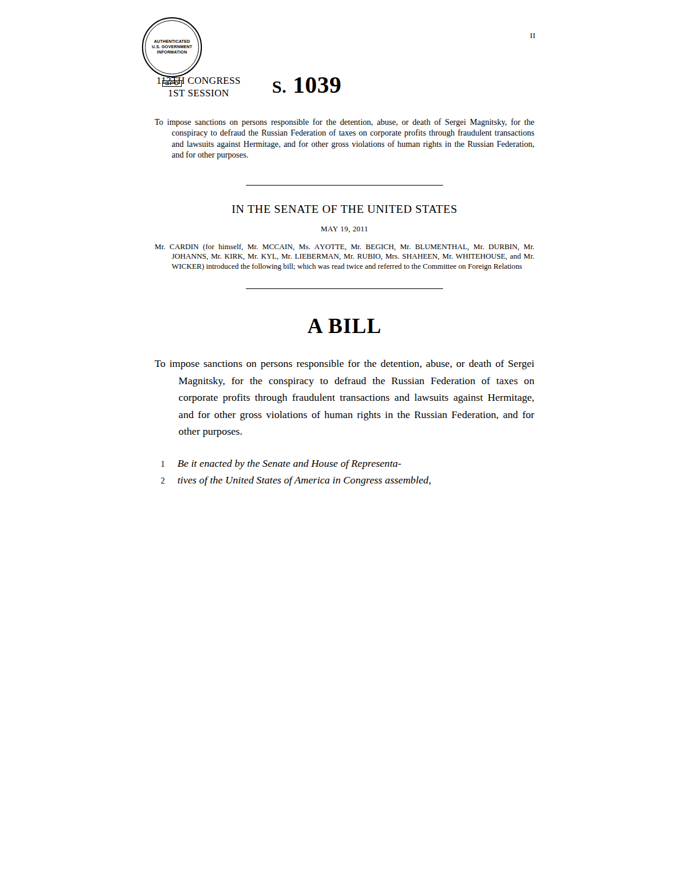AUTHENTICATED U.S. GOVERNMENT INFORMATION
GPO
II
112TH CONGRESS 1ST SESSION
S. 1039
To impose sanctions on persons responsible for the detention, abuse, or death of Sergei Magnitsky, for the conspiracy to defraud the Russian Federation of taxes on corporate profits through fraudulent transactions and lawsuits against Hermitage, and for other gross violations of human rights in the Russian Federation, and for other purposes.
IN THE SENATE OF THE UNITED STATES
MAY 19, 2011
Mr. CARDIN (for himself, Mr. MCCAIN, Ms. AYOTTE, Mr. BEGICH, Mr. BLUMENTHAL, Mr. DURBIN, Mr. JOHANNS, Mr. KIRK, Mr. KYL, Mr. LIEBERMAN, Mr. RUBIO, Mrs. SHAHEEN, Mr. WHITEHOUSE, and Mr. WICKER) introduced the following bill; which was read twice and referred to the Committee on Foreign Relations
A BILL
To impose sanctions on persons responsible for the detention, abuse, or death of Sergei Magnitsky, for the conspiracy to defraud the Russian Federation of taxes on corporate profits through fraudulent transactions and lawsuits against Hermitage, and for other gross violations of human rights in the Russian Federation, and for other purposes.
1
Be it enacted by the Senate and House of Representa-
2
tives of the United States of America in Congress assembled,